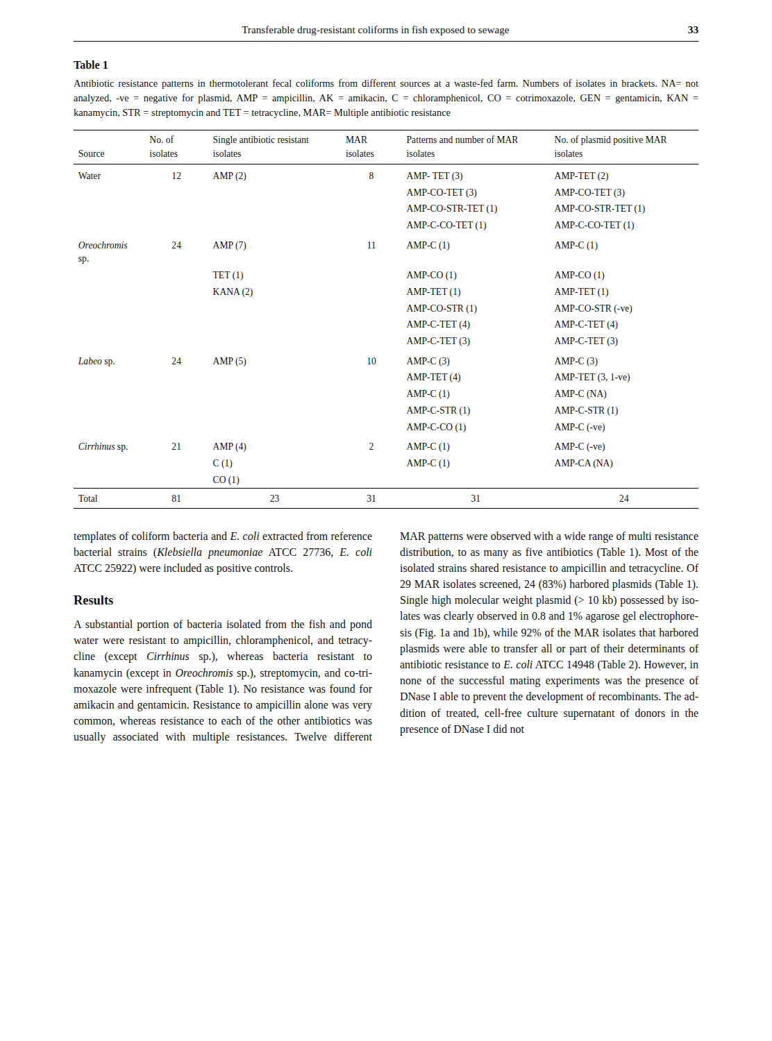Transferable drug-resistant coliforms in fish exposed to sewage 33
Table 1
Antibiotic resistance patterns in thermotolerant fecal coliforms from different sources at a waste-fed farm. Numbers of isolates in brackets. NA= not analyzed, -ve = negative for plasmid, AMP = ampicillin, AK = amikacin, C = chloramphenicol, CO = cotrimoxazole, GEN = gentamicin, KAN = kanamycin, STR = streptomycin and TET = tetracycline, MAR= Multiple antibiotic resistance
| Source | No. of isolates | Single antibiotic resistant isolates | MAR isolates | Patterns and number of MAR isolates | No. of plasmid positive MAR isolates |
| --- | --- | --- | --- | --- | --- |
| Water | 12 | AMP (2) | 8 | AMP- TET (3) | AMP-TET (2) |
| | | | | AMP-CO-TET (3) | AMP-CO-TET (3) |
| | | | | AMP-CO-STR-TET (1) | AMP-CO-STR-TET (1) |
| | | | | AMP-C-CO-TET (1) | AMP-C-CO-TET (1) |
| Oreochromis sp. | 24 | AMP (7) | 11 | AMP-C (1) | AMP-C (1) |
| | | TET (1) | | AMP-CO (1) | AMP-CO (1) |
| | | KANA (2) | | AMP-TET (1) | AMP-TET (1) |
| | | | | AMP-CO-STR (1) | AMP-CO-STR (-ve) |
| | | | | AMP-C-TET (4) | AMP-C-TET (4) |
| | | | | AMP-C-TET (3) | AMP-C-TET (3) |
| Labeo sp. | 24 | AMP (5) | 10 | AMP-C (3) | AMP-C (3) |
| | | | | AMP-TET (4) | AMP-TET (3, 1-ve) |
| | | | | AMP-C (1) | AMP-C (NA) |
| | | | | AMP-C-STR (1) | AMP-C-STR (1) |
| | | | | AMP-C-CO (1) | AMP-C (-ve) |
| Cirrhinus sp. | 21 | AMP (4) | 2 | AMP-C (1) | AMP-C (-ve) |
| | | C (1) | | AMP-C (1) | AMP-CA (NA) |
| | | CO (1) | | | |
| Total | 81 | 23 | 31 | 31 | 24 |
templates of coliform bacteria and E. coli extracted from reference bacterial strains (Klebsiella pneumoniae ATCC 27736, E. coli ATCC 25922) were included as positive controls.
Results
A substantial portion of bacteria isolated from the fish and pond water were resistant to ampicillin, chloramphenicol, and tetracycline (except Cirrhinus sp.), whereas bacteria resistant to kanamycin (except in Oreochromis sp.), streptomycin, and co-trimoxazole were infrequent (Table 1). No resistance was found for amikacin and gentamicin. Resistance to ampicillin alone was very common, whereas resistance to each of the other antibiotics was usually associated with multiple resistances. Twelve different MAR patterns were observed with a wide range of multi resistance distribution, to as many as five antibiotics (Table 1). Most of the isolated strains shared resistance to ampicillin and tetracycline. Of 29 MAR isolates screened, 24 (83%) harbored plasmids (Table 1). Single high molecular weight plasmid (> 10 kb) possessed by isolates was clearly observed in 0.8 and 1% agarose gel electrophoresis (Fig. 1a and 1b), while 92% of the MAR isolates that harbored plasmids were able to transfer all or part of their determinants of antibiotic resistance to E. coli ATCC 14948 (Table 2). However, in none of the successful mating experiments was the presence of DNase I able to prevent the development of recombinants. The addition of treated, cell-free culture supernatant of donors in the presence of DNase I did not